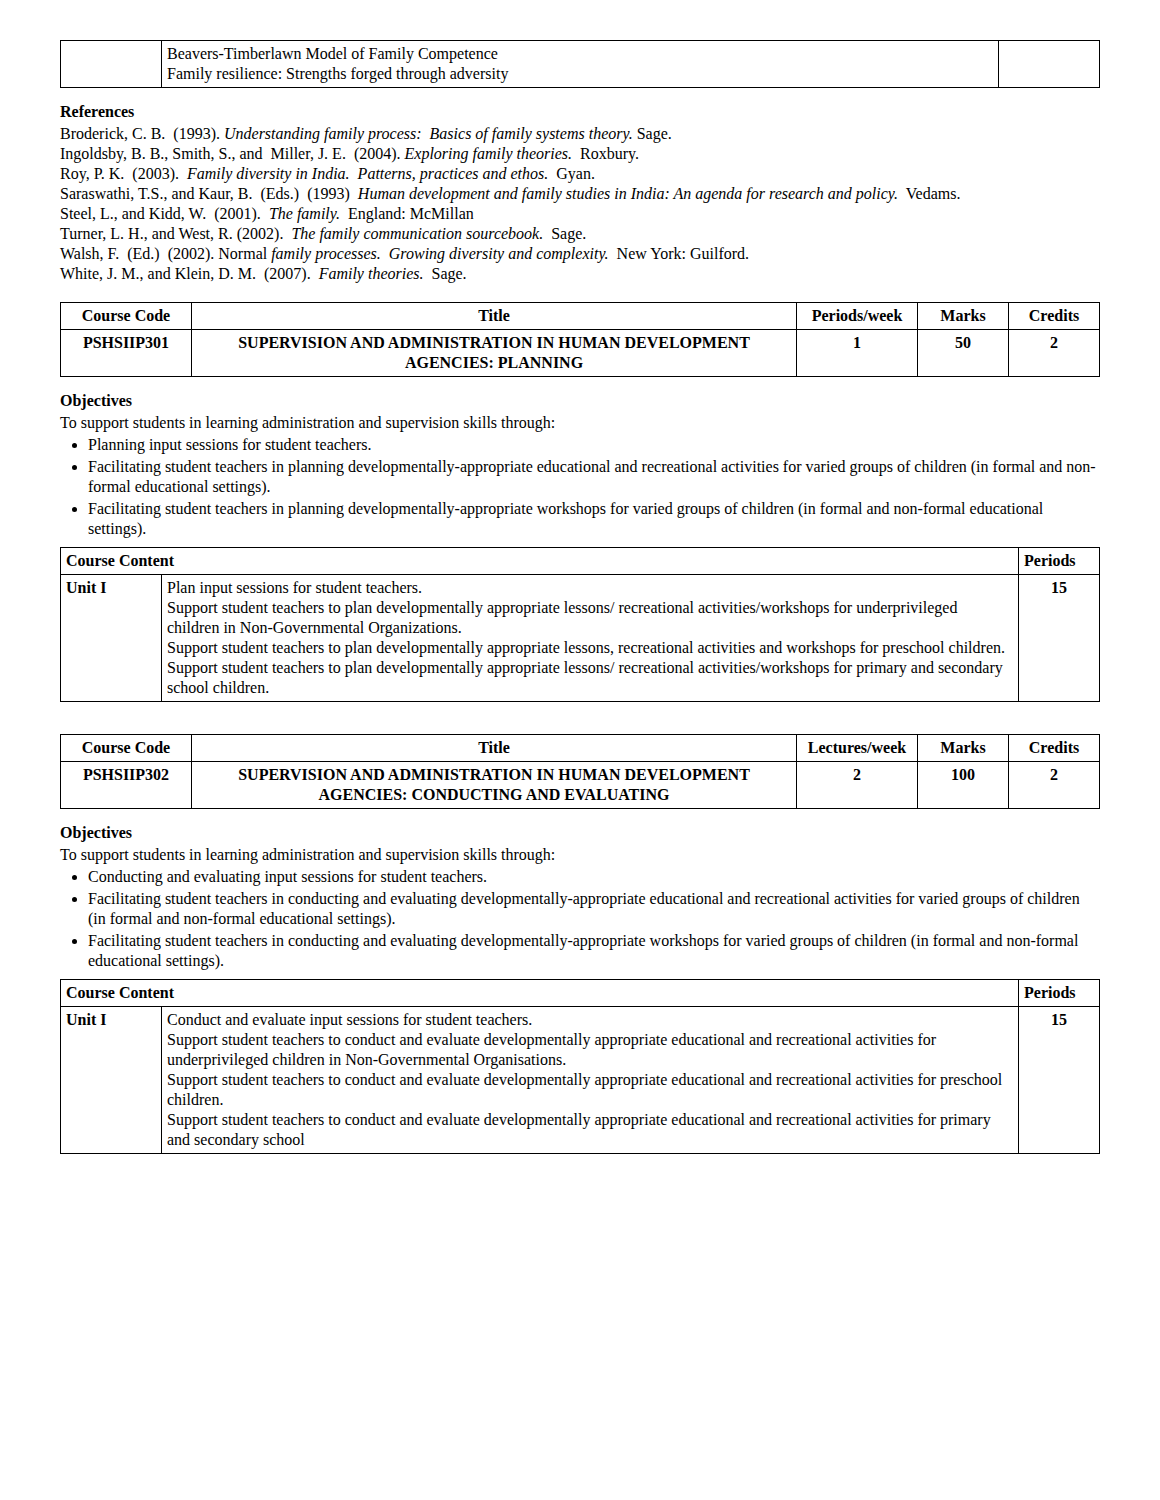| | Beavers-Timberlawn Model of Family Competence Family resilience: Strengths forged through adversity | |
References
Broderick, C. B. (1993). Understanding family process: Basics of family systems theory. Sage.
Ingoldsby, B. B., Smith, S., and Miller, J. E. (2004). Exploring family theories. Roxbury.
Roy, P. K. (2003). Family diversity in India. Patterns, practices and ethos. Gyan.
Saraswathi, T.S., and Kaur, B. (Eds.) (1993) Human development and family studies in India: An agenda for research and policy. Vedams.
Steel, L., and Kidd, W. (2001). The family. England: McMillan
Turner, L. H., and West, R. (2002). The family communication sourcebook. Sage.
Walsh, F. (Ed.) (2002). Normal family processes. Growing diversity and complexity. New York: Guilford.
White, J. M., and Klein, D. M. (2007). Family theories. Sage.
| Course Code | Title | Periods/week | Marks | Credits |
| --- | --- | --- | --- | --- |
| PSHSIIP301 | SUPERVISION AND ADMINISTRATION IN HUMAN DEVELOPMENT AGENCIES: PLANNING | 1 | 50 | 2 |
Objectives
To support students in learning administration and supervision skills through:
Planning input sessions for student teachers.
Facilitating student teachers in planning developmentally-appropriate educational and recreational activities for varied groups of children (in formal and non-formal educational settings).
Facilitating student teachers in planning developmentally-appropriate workshops for varied groups of children (in formal and non-formal educational settings).
| Course Content | Periods |
| --- | --- |
| Unit I | Plan input sessions for student teachers. Support student teachers to plan developmentally appropriate lessons/ recreational activities/workshops for underprivileged children in Non-Governmental Organizations. Support student teachers to plan developmentally appropriate lessons, recreational activities and workshops for preschool children. Support student teachers to plan developmentally appropriate lessons/ recreational activities/workshops for primary and secondary school children. | 15 |
| Course Code | Title | Lectures/week | Marks | Credits |
| --- | --- | --- | --- | --- |
| PSHSIIP302 | SUPERVISION AND ADMINISTRATION IN HUMAN DEVELOPMENT AGENCIES: CONDUCTING AND EVALUATING | 2 | 100 | 2 |
Objectives
To support students in learning administration and supervision skills through:
Conducting and evaluating input sessions for student teachers.
Facilitating student teachers in conducting and evaluating developmentally-appropriate educational and recreational activities for varied groups of children (in formal and non-formal educational settings).
Facilitating student teachers in conducting and evaluating developmentally-appropriate workshops for varied groups of children (in formal and non-formal educational settings).
| Course Content | Periods |
| --- | --- |
| Unit I | Conduct and evaluate input sessions for student teachers. Support student teachers to conduct and evaluate developmentally appropriate educational and recreational activities for underprivileged children in Non-Governmental Organisations. Support student teachers to conduct and evaluate developmentally appropriate educational and recreational activities for preschool children. Support student teachers to conduct and evaluate developmentally appropriate educational and recreational activities for primary and secondary school | 15 |